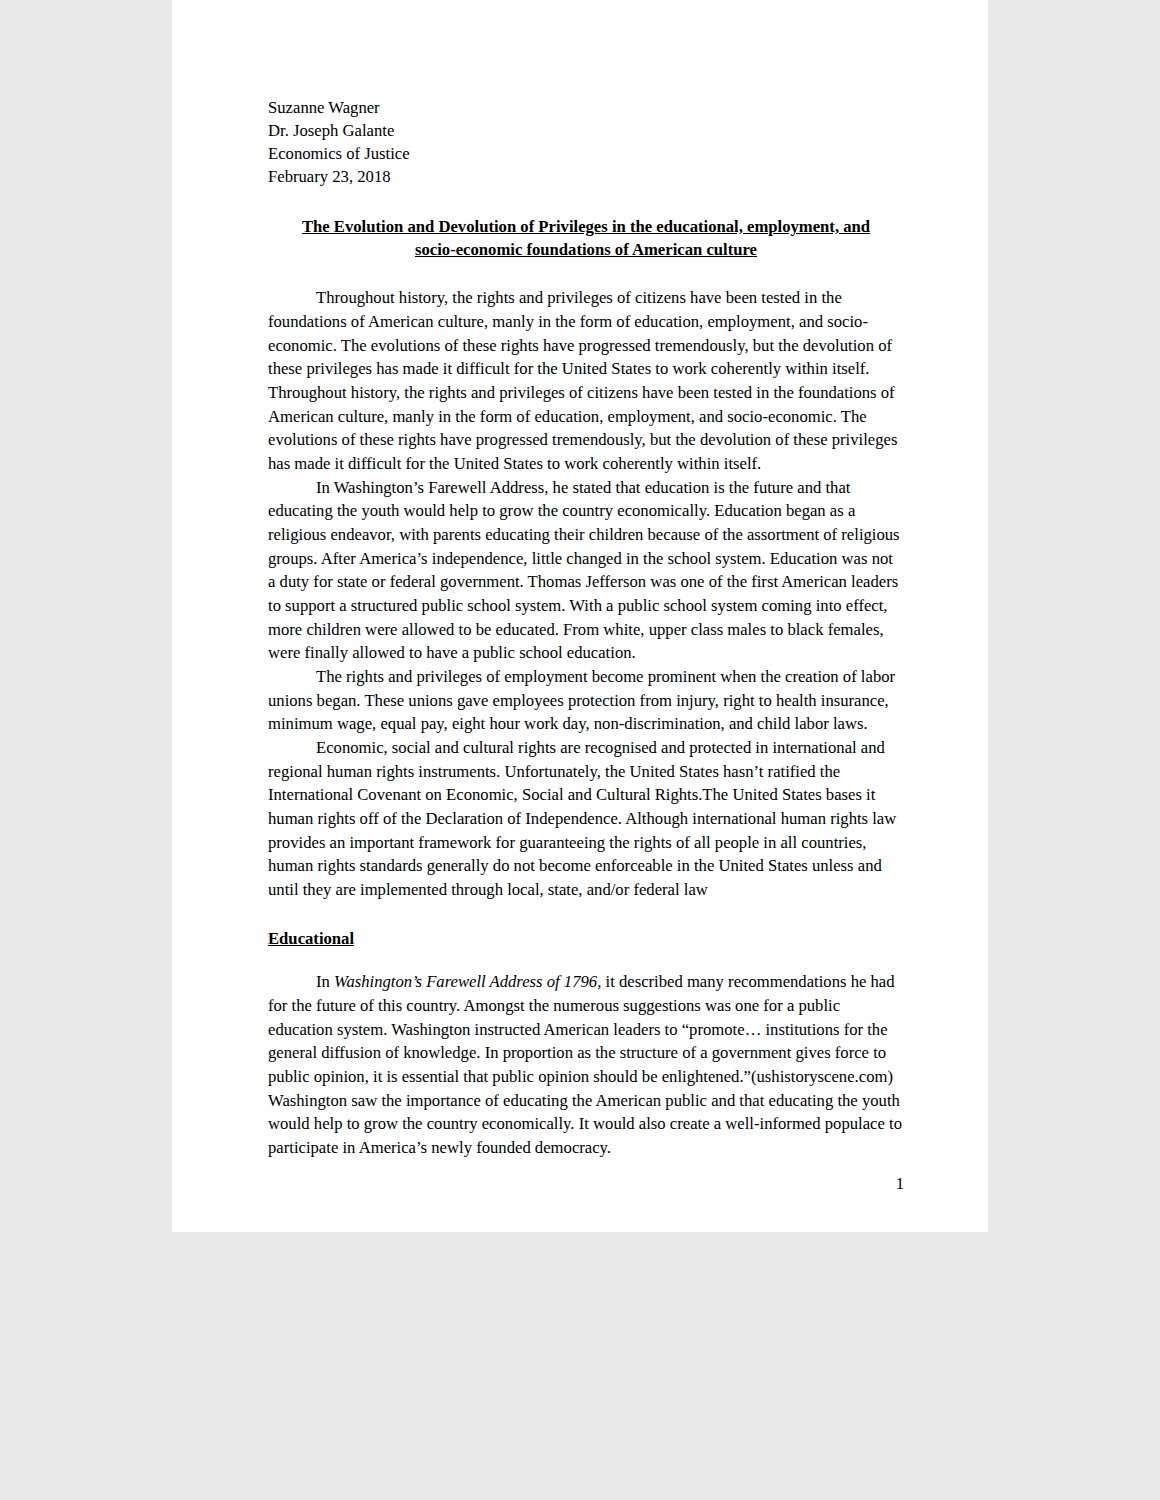Suzanne Wagner
Dr. Joseph Galante
Economics of Justice
February 23, 2018
The Evolution and Devolution of Privileges in the educational, employment, and socio-economic foundations of American culture
Throughout history, the rights and privileges of citizens have been tested in the foundations of American culture, manly in the form of education, employment, and socio-economic. The evolutions of these rights have progressed tremendously, but the devolution of these privileges has made it difficult for the United States to work coherently within itself. Throughout history, the rights and privileges of citizens have been tested in the foundations of American culture, manly in the form of education, employment, and socio-economic. The evolutions of these rights have progressed tremendously, but the devolution of these privileges has made it difficult for the United States to work coherently within itself.
In Washington’s Farewell Address, he stated that education is the future and that educating the youth would help to grow the country economically. Education began as a religious endeavor, with parents educating their children because of the assortment of religious groups. After America’s independence, little changed in the school system. Education was not a duty for state or federal government. Thomas Jefferson was one of the first American leaders to support a structured public school system. With a public school system coming into effect, more children were allowed to be educated. From white, upper class males to black females, were finally allowed to have a public school education.
The rights and privileges of employment become prominent when the creation of labor unions began. These unions gave employees protection from injury, right to health insurance, minimum wage, equal pay, eight hour work day, non-discrimination, and child labor laws.
Economic, social and cultural rights are recognised and protected in international and regional human rights instruments. Unfortunately, the United States hasn’t ratified the International Covenant on Economic, Social and Cultural Rights.The United States bases it human rights off of the Declaration of Independence. Although international human rights law provides an important framework for guaranteeing the rights of all people in all countries, human rights standards generally do not become enforceable in the United States unless and until they are implemented through local, state, and/or federal law
Educational
In Washington’s Farewell Address of 1796, it described many recommendations he had for the future of this country. Amongst the numerous suggestions was one for a public education system. Washington instructed American leaders to “promote… institutions for the general diffusion of knowledge. In proportion as the structure of a government gives force to public opinion, it is essential that public opinion should be enlightened.”(ushistoryscene.com) Washington saw the importance of educating the American public and that educating the youth would help to grow the country economically. It would also create a well-informed populace to participate in America’s newly founded democracy.
1